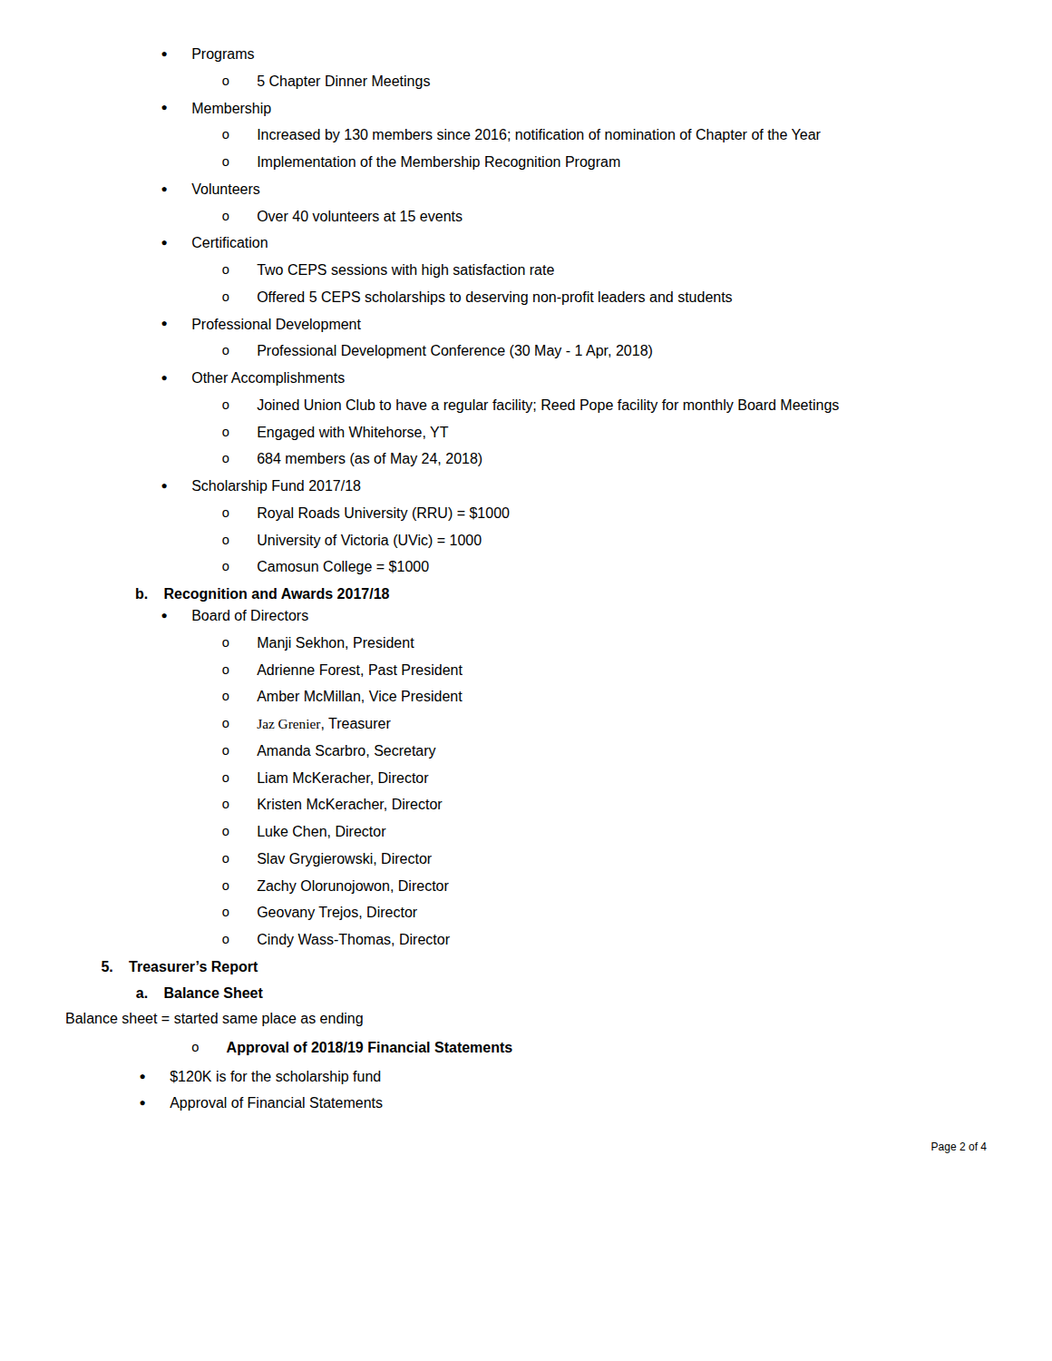Programs
5 Chapter Dinner Meetings
Membership
Increased by 130 members since 2016; notification of nomination of Chapter of the Year
Implementation of the Membership Recognition Program
Volunteers
Over 40 volunteers at 15 events
Certification
Two CEPS sessions with high satisfaction rate
Offered 5 CEPS scholarships to deserving non-profit leaders and students
Professional Development
Professional Development Conference (30 May - 1 Apr, 2018)
Other Accomplishments
Joined Union Club to have a regular facility; Reed Pope facility for monthly Board Meetings
Engaged with Whitehorse, YT
684 members (as of May 24, 2018)
Scholarship Fund 2017/18
Royal Roads University (RRU) = $1000
University of Victoria (UVic) = 1000
Camosun College = $1000
b.
Recognition and Awards 2017/18
Board of Directors
Manji Sekhon, President
Adrienne Forest, Past President
Amber McMillan, Vice President
Jaz Grenier, Treasurer
Amanda Scarbro, Secretary
Liam McKeracher, Director
Kristen McKeracher, Director
Luke Chen, Director
Slav Grygierowski, Director
Zachy Olorunojowon, Director
Geovany Trejos, Director
Cindy Wass-Thomas, Director
5.
Treasurer’s Report
a.
Balance Sheet
Balance sheet = started same place as ending
Approval of 2018/19 Financial Statements
$120K is for the scholarship fund
Approval of Financial Statements
Page 2 of 4